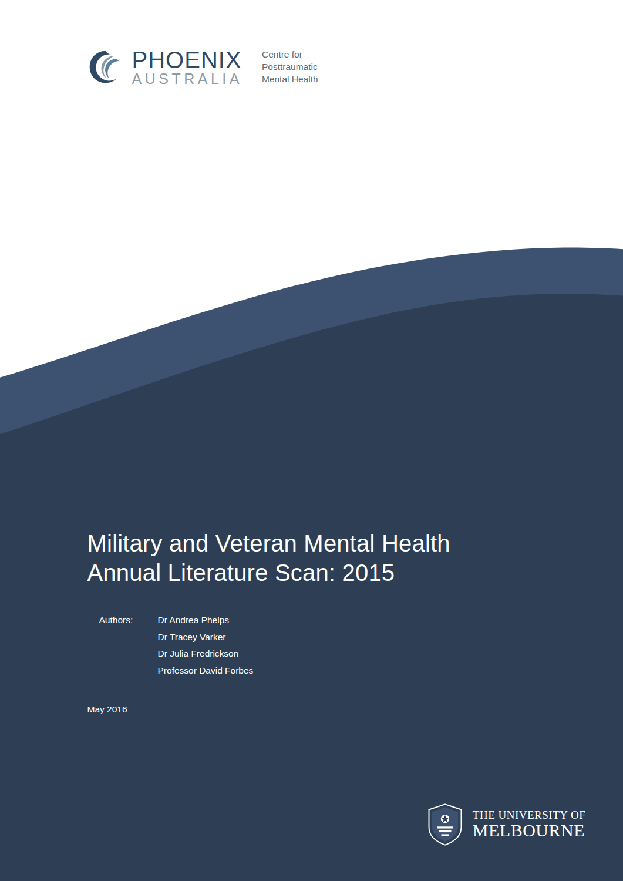PHOENIX
AUSTRALIA
Centre for
Posttraumatic
Mental Health
Military and Veteran Mental Health
Annual Literature Scan: 2015
Authors:
Dr Andrea Phelps
Dr Tracey Varker
Dr Julia Fredrickson
Professor David Forbes
May 2016
THE UNIVERSITY OF
MELBOURNE